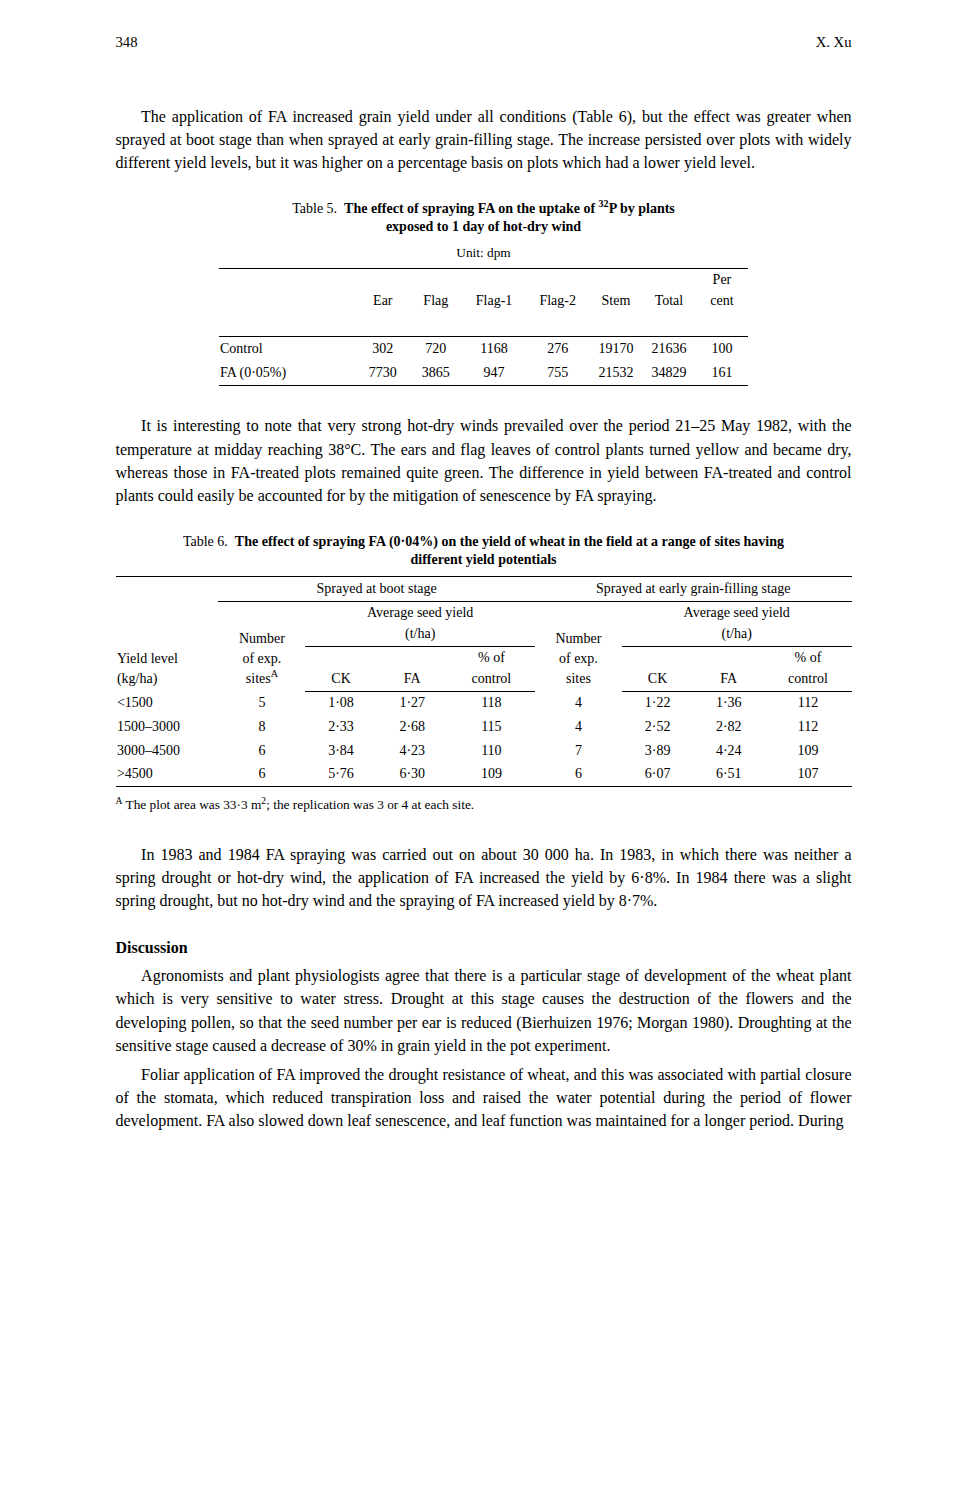348 X. Xu
The application of FA increased grain yield under all conditions (Table 6), but the effect was greater when sprayed at boot stage than when sprayed at early grain-filling stage. The increase persisted over plots with widely different yield levels, but it was higher on a percentage basis on plots which had a lower yield level.
Table 5. The effect of spraying FA on the uptake of 32P by plants
exposed to 1 day of hot-dry wind
Unit: dpm
| | Ear | Flag | Flag-1 | Flag-2 | Stem | Total | Per cent |
| --- | --- | --- | --- | --- | --- | --- | --- |
| Control | 302 | 720 | 1168 | 276 | 19170 | 21636 | 100 |
| FA (0·05%) | 7730 | 3865 | 947 | 755 | 21532 | 34829 | 161 |
It is interesting to note that very strong hot-dry winds prevailed over the period 21–25 May 1982, with the temperature at midday reaching 38°C. The ears and flag leaves of control plants turned yellow and became dry, whereas those in FA-treated plots remained quite green. The difference in yield between FA-treated and control plants could easily be accounted for by the mitigation of senescence by FA spraying.
Table 6. The effect of spraying FA (0·04%) on the yield of wheat in the field at a range of sites having
different yield potentials
| Yield level (kg/ha) | Sprayed at boot stage | Sprayed at early grain-filling stage |
| --- | --- | --- |
| Number of exp. sites A | Average seed yield (t/ha) | Number of exp. sites | Average seed yield (t/ha) |
| CK | FA | % of control | CK | FA | % of control |
| <1500 | 5 | 1·08 | 1·27 | 118 | 4 | 1·22 | 1·36 | 112 |
| 1500–3000 | 8 | 2·33 | 2·68 | 115 | 4 | 2·52 | 2·82 | 112 |
| 3000–4500 | 6 | 3·84 | 4·23 | 110 | 7 | 3·89 | 4·24 | 109 |
| >4500 | 6 | 5·76 | 6·30 | 109 | 6 | 6·07 | 6·51 | 107 |
A The plot area was 33·3 m2; the replication was 3 or 4 at each site.
In 1983 and 1984 FA spraying was carried out on about 30 000 ha. In 1983, in which there was neither a spring drought or hot-dry wind, the application of FA increased the yield by 6·8%. In 1984 there was a slight spring drought, but no hot-dry wind and the spraying of FA increased yield by 8·7%.
Discussion
Agronomists and plant physiologists agree that there is a particular stage of development of the wheat plant which is very sensitive to water stress. Drought at this stage causes the destruction of the flowers and the developing pollen, so that the seed number per ear is reduced (Bierhuizen 1976; Morgan 1980). Droughting at the sensitive stage caused a decrease of 30% in grain yield in the pot experiment.
Foliar application of FA improved the drought resistance of wheat, and this was associated with partial closure of the stomata, which reduced transpiration loss and raised the water potential during the period of flower development. FA also slowed down leaf senescence, and leaf function was maintained for a longer period. During